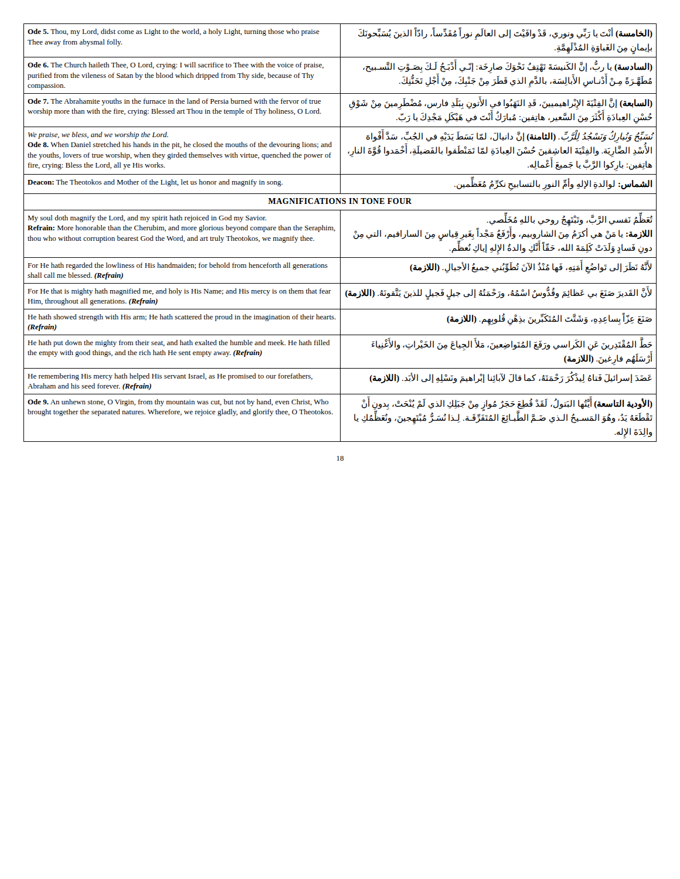| Ode 5. Thou, my Lord, didst come as Light to the world, a holy Light, turning those who praise Thee away from abysmal folly. | (الخامسة) أنْتَ يا رَبِّي ونوري، قَدْ وافَيْتَ إلى العالَمِ نوراً مُقَدِّساً، رادّاً الذينَ يُسَبِّحونَكَ بإيمانٍ مِنَ الغَباوَةِ المُذْلَهِمَّةِ. |
| Ode 6. The Church haileth Thee, O Lord, crying: I will sacrifice to Thee with the voice of praise, purified from the vileness of Satan by the blood which dripped from Thy side, because of Thy compassion. | (السادسة) يا ربُّ، إنَّ الكَنيسَةَ تَهْتِفُ نَحْوَكَ صارِخَة: إنّـي أَذْبَـحُ لَـكَ بِصَـوْتِ التَّسـبيح، مُطَهَّـرَةً مِـنْ أَدْنـاسِ الأَبالِسَة، بالدَّمِ الذي قَطَرَ مِنْ جَنْبِكَ، مِنْ أَجْلِ تَحَنُّنِكَ. |
| Ode 7. The Abrahamite youths in the furnace in the land of Persia burned with the fervor of true worship more than with the fire, crying: Blessed art Thou in the temple of Thy holiness, O Lord. | (السابعة) إنَّ الفِتْيَةَ الإِبْراهيميينَ، قَدِ النَهَبُوا في الأَتونِ بِبَلَدِ فارس، مُضْطَرِمينَ مِنْ شَوْقِ حُسْنِ العِبادَةِ أَكْثَرَ مِنَ السَّعير، هاتِفين: مُبارَكٌ أَنْتَ في هَيْكَلِ مَجْدِكَ يا رَبّ. |
| We praise, we bless, and we worship the Lord. Ode 8. When Daniel stretched his hands in the pit, he closed the mouths of the devouring lions; and the youths, lovers of true worship, when they girded themselves with virtue, quenched the power of fire, crying: Bless the Lord, all ye His works. | نُسَبِّحُ وَنُبارِكُ وَنَسْجُدُ لِلْرَّبِّ. (الثامنة) إنَّ دانيالَ، لمّا بَسَطَ يَدَيْهِ في الجُبِّ، سَدَّ أَفْواهَ الأُسْدِ الضَّارِيَة. والفِتْيَةَ العاشِقينَ حُسْنَ العِبادَةِ لمّا تَمَنْطَقوا بالفَضيلَةِ، أَخْمَدوا قُوَّةَ النارِ، هاتِفين: بارِكوا الرَّبَّ يا جَميعَ أَعْمالِه. |
| Deacon: The Theotokos and Mother of the Light, let us honor and magnify in song. | الشماس: لوالدةِ الإلهِ وأمِّ النورِ بالتسابيحِ نكرِّمُ مُعَظِّمين. |
| MAGNIFICATIONS IN TONE FOUR |
| My soul doth magnify the Lord, and my spirit hath rejoiced in God my Savior. Refrain: More honorable than the Cherubim, and more glorious beyond compare than the Seraphim, thou who without corruption bearest God the Word, and art truly Theotokos, we magnify thee. | تُعَظِّمُ نَفسي الرَّبَّ، وتَبْتَهِجُ روحي باللهِ مُخَلِّصي. اللازمة: يا مَنْ هي أكرَمُ مِنَ الشاروبيم، وأَرْفَعُ مَجْداً بِغَيرِ قِياسٍ مِنَ السارافيم، التي مِنْ دونِ فَسادٍ وَلَدَتْ كَلِمَةَ الله، حَقّاً أَنَّكِ والدةُ الإِلهِ إياكِ نُعظِّم. |
| For He hath regarded the lowliness of His handmaiden; for behold from henceforth all generations shall call me blessed. (Refrain) | لأَنَّهُ نَظَرَ إلى تَواضُعِ أَمَتِهِ، فَها مُنْذُ الآنَ تُطَوِّبُني جميعُ الأجيالِ. (اللازمة) |
| For He that is mighty hath magnified me, and holy is His Name; and His mercy is on them that fear Him, throughout all generations. (Refrain) | لأَنَّ القَديرَ صَنَعَ بي عَظائِمَ وقُدُّوسٌ اسْمُهُ، ورَحْمَتُهُ إلى جيلٍ فَجيلٍ للذينَ يَتَّقونَهُ. (اللازمة) |
| He hath showed strength with His arm; He hath scattered the proud in the imagination of their hearts. (Refrain) | صَنَعَ عِزّاً بِساعِدِهِ، وَشَتَّتَ المُتَكَبِّرينَ بذِهْنِ قُلوبِهِم. (اللازمة) |
| He hath put down the mighty from their seat, and hath exalted the humble and meek. He hath filled the empty with good things, and the rich hath He sent empty away. (Refrain) | حَطَّ المُقْتَدِرينَ عَنِ الكَراسي ورَفَعَ المُتَواضِعينَ، مَلأَ الجِياعَ مِنَ الخَيْراتِ، والأَغْنِياءَ أَرْسَلَهُم فارِغينَ. (اللازمة) |
| He remembering His mercy hath helped His servant Israel, as He promised to our forefathers, Abraham and his seed forever. (Refrain) | عَضَدَ إسرائيلَ فَتاهُ لِيذْكُرَ رَحْمَتَهُ، كما قالَ لآبائِنا إبْراهيمَ ونَسْلِهِ إلى الأبَد. (اللازمة) |
| Ode 9. An unhewn stone, O Virgin, from thy mountain was cut, but not by hand, even Christ, Who brought together the separated natures. Wherefore, we rejoice gladly, and glorify thee, O Theotokos. | (الأودية التاسعة) أَيَّتُها البَتولُ، لَقَدْ قُطِعَ حَجَرٌ مُوازٍ مِنْ جَبَلِكِ الذي لَمْ يُنْحَتْ، بِدونِ أَنْ تَقْطَعَهُ يَدٌ، وهُوَ المَسـيحُ الـذي ضَـمَّ الطَّبـائِعَ المُتَفَرِّقَـة. لِـذا نُسَـرُّ مُبْتَهِجينَ، ونُعَظِّمُكِ يا والِدَةَ الإِله. |
18